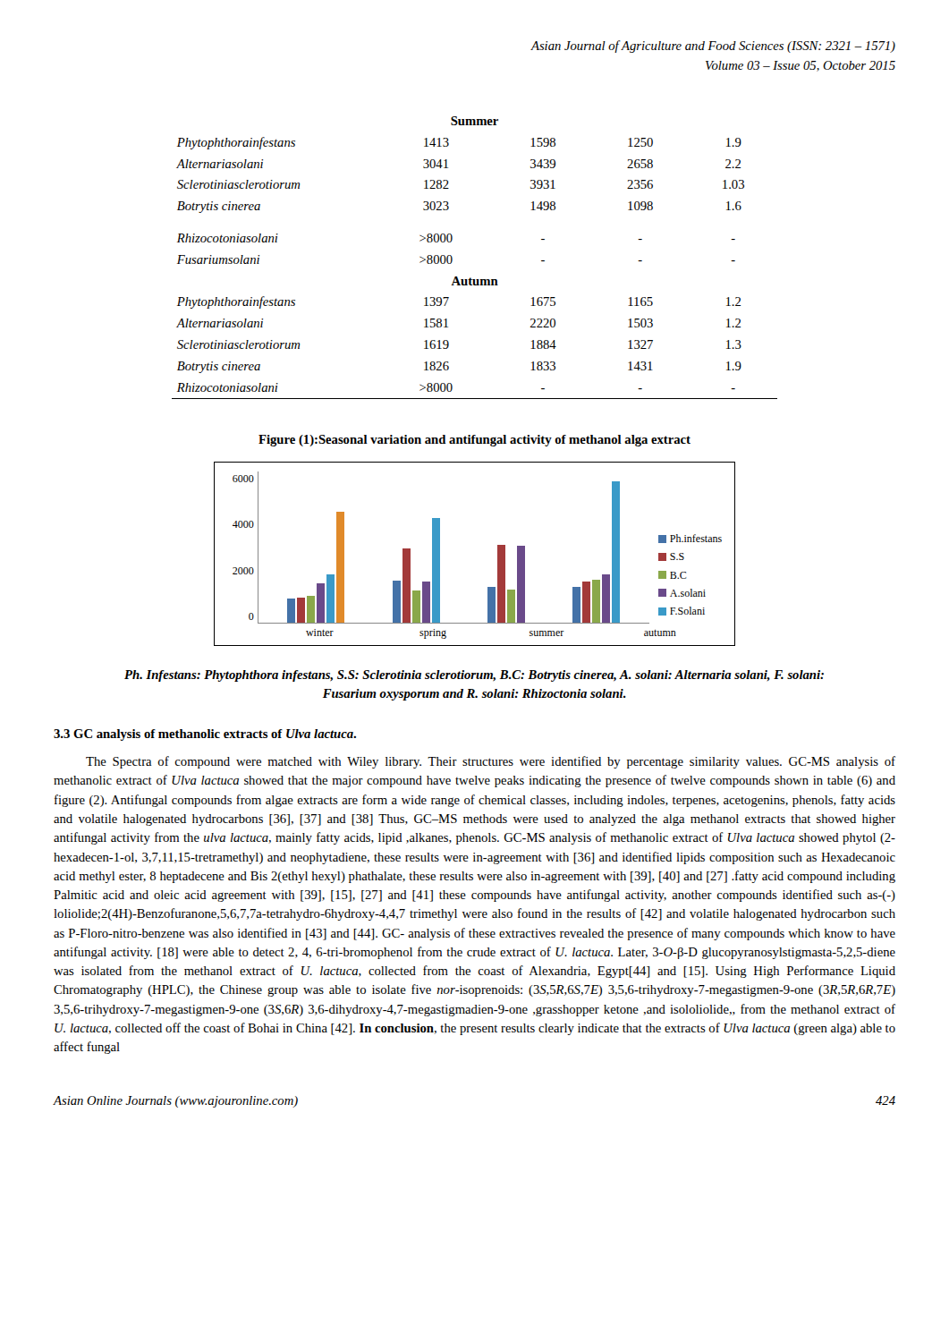Asian Journal of Agriculture and Food Sciences (ISSN: 2321 – 1571)
Volume 03 – Issue 05, October 2015
| Summer |
| Phytophthorainfestans | 1413 | 1598 | 1250 | 1.9 |
| Alternariasolani | 3041 | 3439 | 2658 | 2.2 |
| Sclerotiniasclerotiorum | 1282 | 3931 | 2356 | 1.03 |
| Botrytis cinerea | 3023 | 1498 | 1098 | 1.6 |
| Rhizocotoniasolani | >8000 | - | - | - |
| Fusariumsolani | >8000 | - | - | - |
| Autumn |
| Phytophthorainfestans | 1397 | 1675 | 1165 | 1.2 |
| Alternariasolani | 1581 | 2220 | 1503 | 1.2 |
| Sclerotiniasclerotiorum | 1619 | 1884 | 1327 | 1.3 |
| Botrytis cinerea | 1826 | 1833 | 1431 | 1.9 |
| Rhizocotoniasolani | >8000 | - | - | - |
Figure (1):Seasonal variation and antifungal activity of methanol alga extract
6000 4000 2000 0
Ph.infestans
S.S
B.C
A.solani
F.Solani
winter spring summer autumn
Ph. Infestans: Phytophthora infestans, S.S: Sclerotinia sclerotiorum, B.C: Botrytis cinerea, A. solani: Alternaria solani, F. solani: Fusarium oxysporum and R. solani: Rhizoctonia solani.
3.3 GC analysis of methanolic extracts of Ulva lactuca.
The Spectra of compound were matched with Wiley library. Their structures were identified by percentage similarity values. GC-MS analysis of methanolic extract of Ulva lactuca showed that the major compound have twelve peaks indicating the presence of twelve compounds shown in table (6) and figure (2). Antifungal compounds from algae extracts are form a wide range of chemical classes, including indoles, terpenes, acetogenins, phenols, fatty acids and volatile halogenated hydrocarbons [36], [37] and [38] Thus, GC–MS methods were used to analyzed the alga methanol extracts that showed higher antifungal activity from the ulva lactuca, mainly fatty acids, lipid ,alkanes, phenols. GC-MS analysis of methanolic extract of Ulva lactuca showed phytol (2-hexadecen-1-ol, 3,7,11,15-tretramethyl) and neophytadiene, these results were in-agreement with [36] and identified lipids composition such as Hexadecanoic acid methyl ester, 8 heptadecene and Bis 2(ethyl hexyl) phathalate, these results were also in-agreement with [39], [40] and [27] .fatty acid compound including Palmitic acid and oleic acid agreement with [39], [15], [27] and [41] these compounds have antifungal activity, another compounds identified such as-(-) loliolide;2(4H)-Benzofuranone,5,6,7,7a-tetrahydro-6hydroxy-4,4,7 trimethyl were also found in the results of [42] and volatile halogenated hydrocarbon such as P-Floro-nitro-benzene was also identified in [43] and [44]. GC- analysis of these extractives revealed the presence of many compounds which know to have antifungal activity. [18] were able to detect 2, 4, 6-tri-bromophenol from the crude extract of U. lactuca. Later, 3-O-β-D glucopyranosylstigmasta-5,2,5-diene was isolated from the methanol extract of U. lactuca, collected from the coast of Alexandria, Egypt[44] and [15]. Using High Performance Liquid Chromatography (HPLC), the Chinese group was able to isolate five nor-isoprenoids: (3S,5R,6S,7E) 3,5,6-trihydroxy-7-megastigmen-9-one (3R,5R,6R,7E) 3,5,6-trihydroxy-7-megastigmen-9-one (3S,6R) 3,6-dihydroxy-4,7-megastigmadien-9-one ,grasshopper ketone ,and isololiolide,, from the methanol extract of U. lactuca, collected off the coast of Bohai in China [42]. In conclusion, the present results clearly indicate that the extracts of Ulva lactuca (green alga) able to affect fungal
Asian Online Journals (www.ajouronline.com) 424